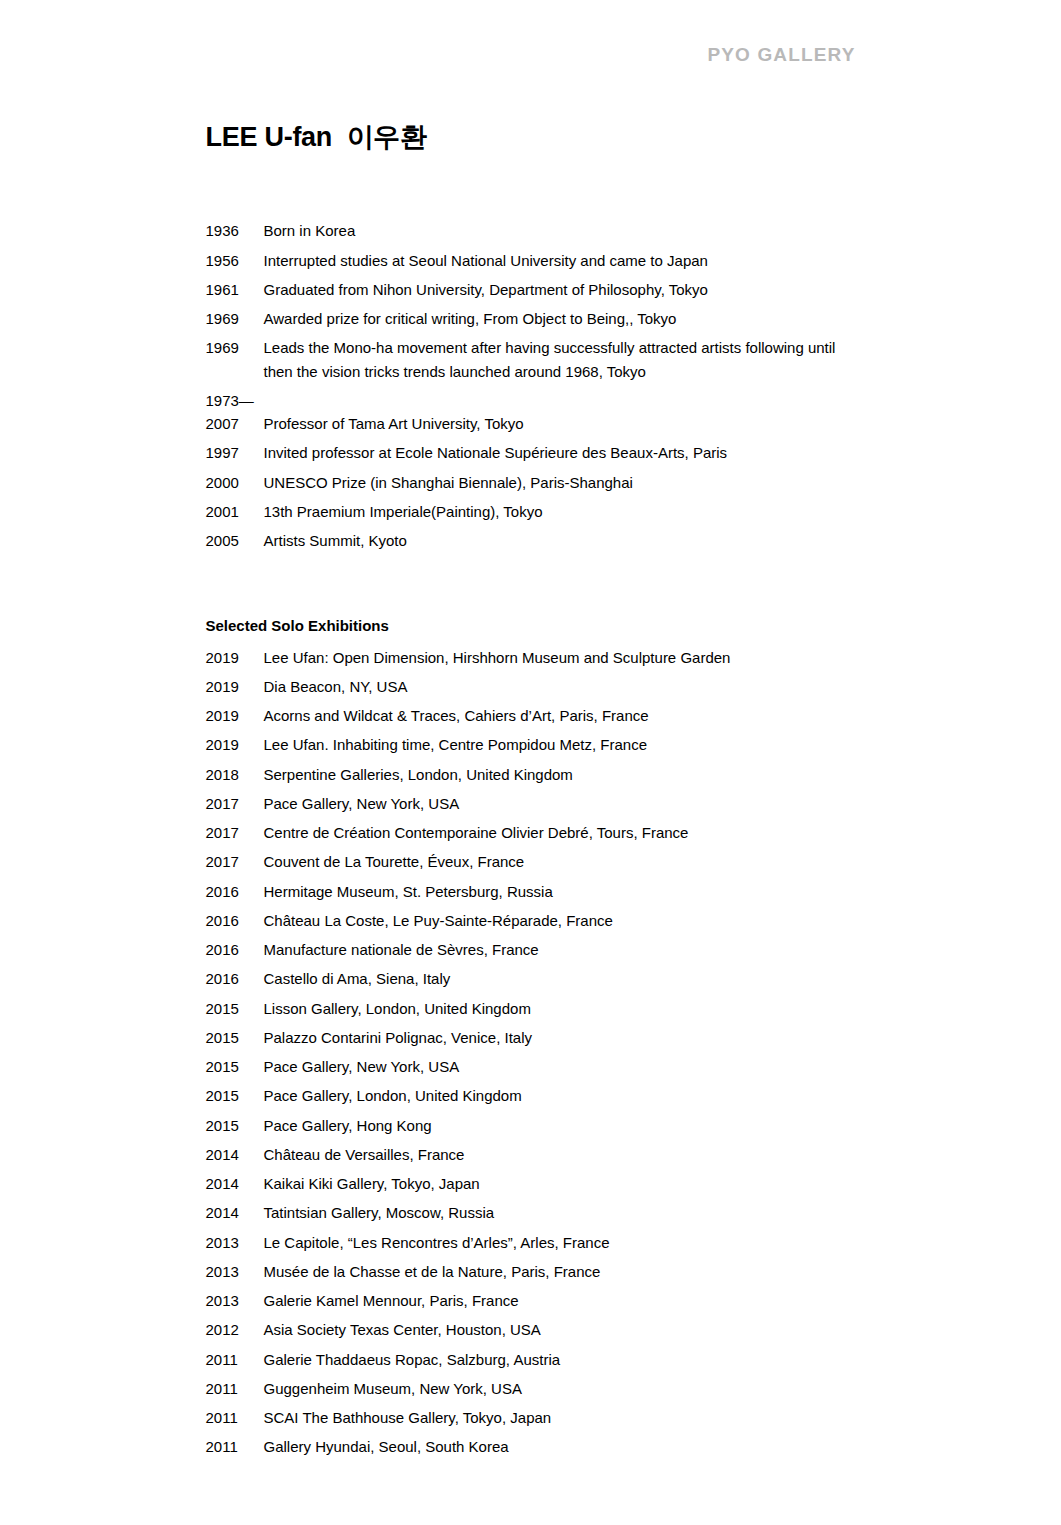PYO GALLERY
LEE U-fan 이우환
1936 Born in Korea
1956 Interrupted studies at Seoul National University and came to Japan
1961 Graduated from Nihon University, Department of Philosophy, Tokyo
1969 Awarded prize for critical writing, From Object to Being,, Tokyo
1969 Leads the Mono-ha movement after having successfully attracted artists following until then the vision tricks trends launched around 1968, Tokyo
1973—2007 Professor of Tama Art University, Tokyo
1997 Invited professor at Ecole Nationale Supérieure des Beaux-Arts, Paris
2000 UNESCO Prize (in Shanghai Biennale), Paris-Shanghai
200113th Praemium Imperiale(Painting), Tokyo
2005 Artists Summit, Kyoto
Selected Solo Exhibitions
2019 Lee Ufan: Open Dimension, Hirshhorn Museum and Sculpture Garden
2019 Dia Beacon, NY, USA
2019 Acorns and Wildcat & Traces, Cahiers d’Art, Paris, France
2019 Lee Ufan. Inhabiting time, Centre Pompidou Metz, France
2018 Serpentine Galleries, London, United Kingdom
2017 Pace Gallery, New York, USA
2017 Centre de Création Contemporaine Olivier Debré, Tours, France
2017 Couvent de La Tourette, Éveux, France
2016 Hermitage Museum, St. Petersburg, Russia
2016 Château La Coste, Le Puy-Sainte-Réparade, France
2016 Manufacture nationale de Sèvres, France
2016 Castello di Ama, Siena, Italy
2015 Lisson Gallery, London, United Kingdom
2015 Palazzo Contarini Polignac, Venice, Italy
2015 Pace Gallery, New York, USA
2015 Pace Gallery, London, United Kingdom
2015 Pace Gallery, Hong Kong
2014 Château de Versailles, France
2014 Kaikai Kiki Gallery, Tokyo, Japan
2014 Tatintsian Gallery, Moscow, Russia
2013 Le Capitole, “Les Rencontres d’Arles”, Arles, France
2013 Musée de la Chasse et de la Nature, Paris, France
2013 Galerie Kamel Mennour, Paris, France
2012 Asia Society Texas Center, Houston, USA
2011 Galerie Thaddaeus Ropac, Salzburg, Austria
2011 Guggenheim Museum, New York, USA
2011 SCAI The Bathhouse Gallery, Tokyo, Japan
2011 Gallery Hyundai, Seoul, South Korea